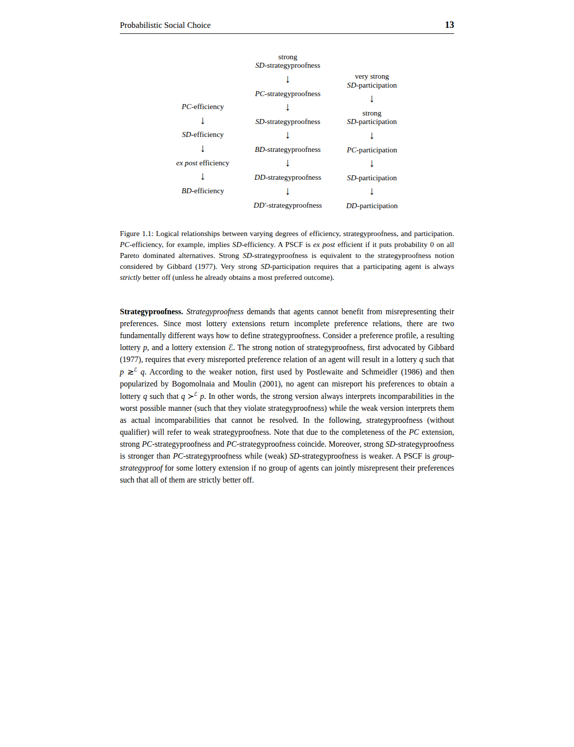Probabilistic Social Choice 13
PC-efficiency
↓
SD-efficiency
↓
ex post efficiency
↓
BD-efficiency
strong
SD-strategyproofness
↓
PC-strategyproofness
↓
SD-strategyproofness
↓
BD-strategyproofness
↓
DD-strategyproofness
↓
DD′-strategyproofness
very strong
SD-participation
↓
strong
SD-participation
↓
PC-participation
↓
SD-participation
↓
DD-participation
Figure 1.1: Logical relationships between varying degrees of efficiency, strategyproofness, and participation. PC-efficiency, for example, implies SD-efficiency. A PSCF is ex post efficient if it puts probability 0 on all Pareto dominated alternatives. Strong SD-strategyproofness is equivalent to the strategyproofness notion considered by Gibbard (1977). Very strong SD-participation requires that a participating agent is always strictly better off (unless he already obtains a most preferred outcome).
Strategyproofness. Strategyproofness demands that agents cannot benefit from misrepresenting their preferences. Since most lottery extensions return incomplete preference relations, there are two fundamentally different ways how to define strategyproofness. Consider a preference profile, a resulting lottery p, and a lottery extension ℰ. The strong notion of strategyproofness, first advocated by Gibbard (1977), requires that every misreported preference relation of an agent will result in a lottery q such that p ≳ℰ q. According to the weaker notion, first used by Postlewaite and Schmeidler (1986) and then popularized by Bogomolnaia and Moulin (2001), no agent can misreport his preferences to obtain a lottery q such that q ≻ℰ p. In other words, the strong version always interprets incomparabilities in the worst possible manner (such that they violate strategyproofness) while the weak version interprets them as actual incomparabilities that cannot be resolved. In the following, strategyproofness (without qualifier) will refer to weak strategyproofness. Note that due to the completeness of the PC extension, strong PC-strategyproofness and PC-strategyproofness coincide. Moreover, strong SD-strategyproofness is stronger than PC-strategyproofness while (weak) SD-strategyproofness is weaker. A PSCF is group-strategyproof for some lottery extension if no group of agents can jointly misrepresent their preferences such that all of them are strictly better off.